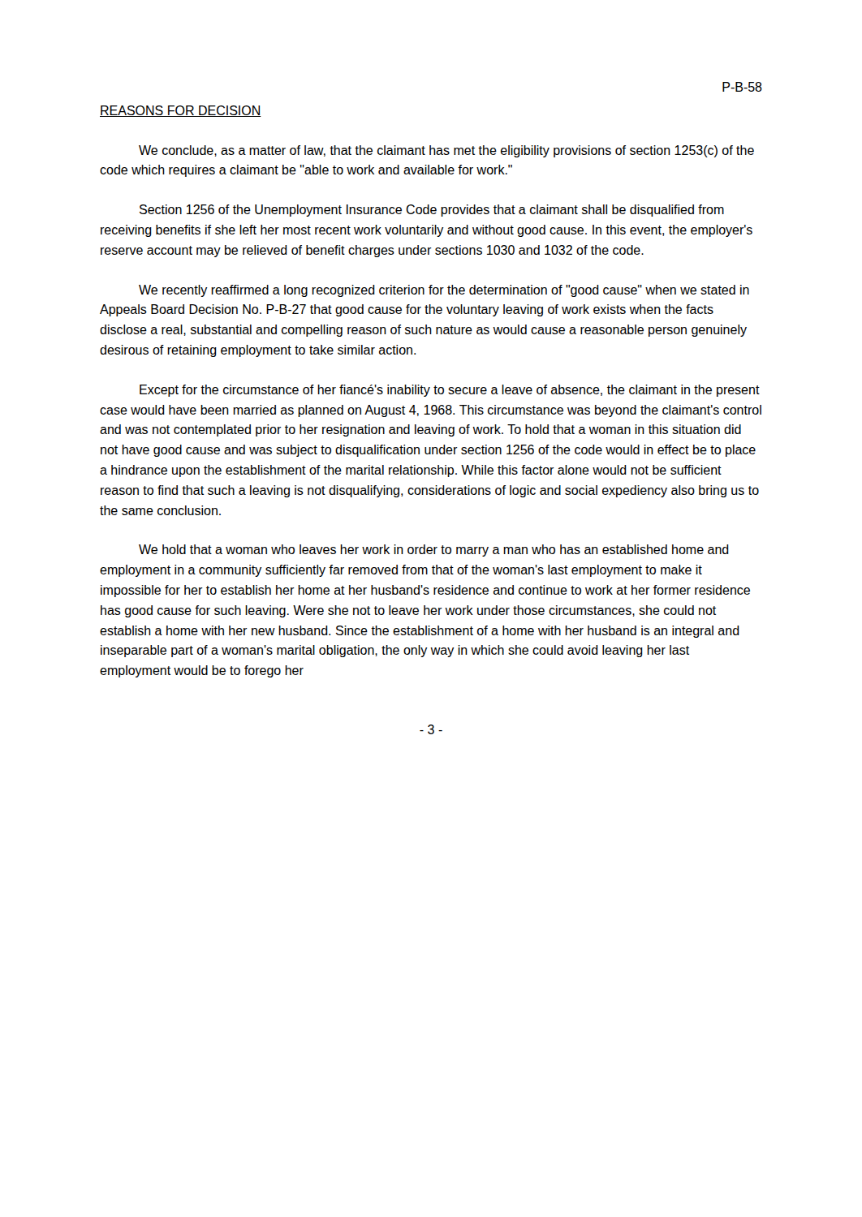P-B-58
REASONS FOR DECISION
We conclude, as a matter of law, that the claimant has met the eligibility provisions of section 1253(c) of the code which requires a claimant be "able to work and available for work."
Section 1256 of the Unemployment Insurance Code provides that a claimant shall be disqualified from receiving benefits if she left her most recent work voluntarily and without good cause. In this event, the employer's reserve account may be relieved of benefit charges under sections 1030 and 1032 of the code.
We recently reaffirmed a long recognized criterion for the determination of "good cause" when we stated in Appeals Board Decision No. P-B-27 that good cause for the voluntary leaving of work exists when the facts disclose a real, substantial and compelling reason of such nature as would cause a reasonable person genuinely desirous of retaining employment to take similar action.
Except for the circumstance of her fiancé's inability to secure a leave of absence, the claimant in the present case would have been married as planned on August 4, 1968. This circumstance was beyond the claimant's control and was not contemplated prior to her resignation and leaving of work. To hold that a woman in this situation did not have good cause and was subject to disqualification under section 1256 of the code would in effect be to place a hindrance upon the establishment of the marital relationship. While this factor alone would not be sufficient reason to find that such a leaving is not disqualifying, considerations of logic and social expediency also bring us to the same conclusion.
We hold that a woman who leaves her work in order to marry a man who has an established home and employment in a community sufficiently far removed from that of the woman's last employment to make it impossible for her to establish her home at her husband's residence and continue to work at her former residence has good cause for such leaving. Were she not to leave her work under those circumstances, she could not establish a home with her new husband. Since the establishment of a home with her husband is an integral and inseparable part of a woman's marital obligation, the only way in which she could avoid leaving her last employment would be to forego her
- 3 -